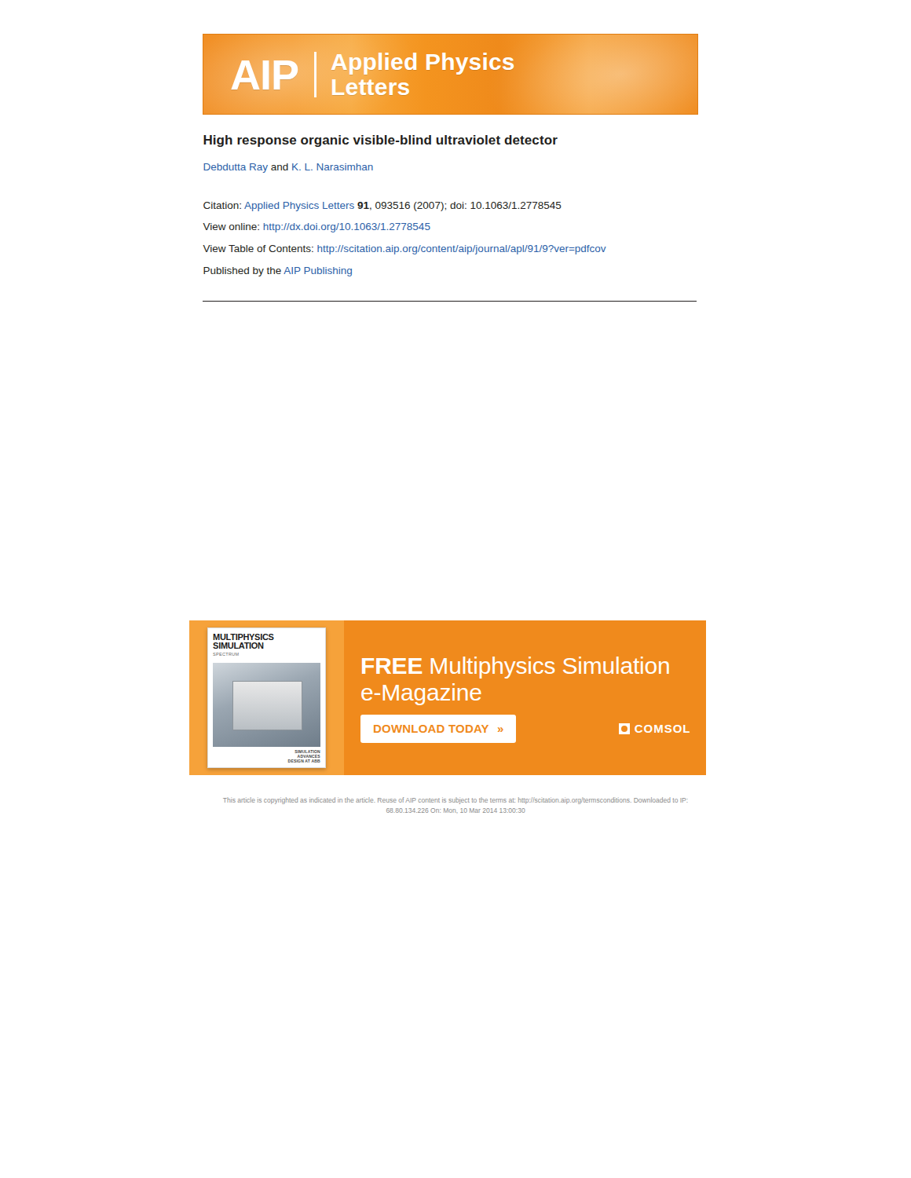AIP Applied PhysicsLetters
High response organic visible-blind ultraviolet detector
Debdutta Ray and K. L. Narasimhan
Citation: Applied Physics Letters 91, 093516 (2007); doi: 10.1063/1.2778545
View online: http://dx.doi.org/10.1063/1.2778545
View Table of Contents: http://scitation.aip.org/content/aip/journal/apl/91/9?ver=pdfcov
Published by the AIP Publishing
MULTIPHYSICS
SIMULATION
SPECTRUM
SIMULATION
ADVANCES
DESIGN AT ABB
FREE Multiphysics Simulation
e-Magazine
DOWNLOAD TODAY » COMSOL
This article is copyrighted as indicated in the article. Reuse of AIP content is subject to the terms at: http://scitation.aip.org/termsconditions. Downloaded to IP:
68.80.134.226 On: Mon, 10 Mar 2014 13:00:30